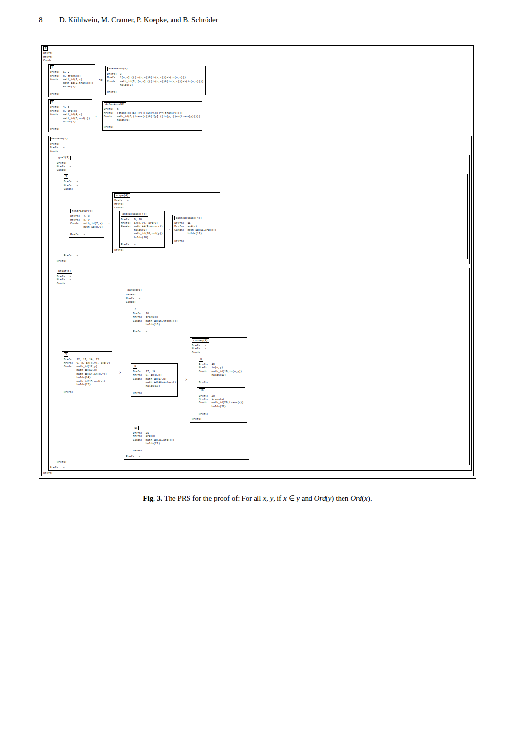8 D. Kühlwein, M. Cramer, P. Koepke, and B. Schröder
0
Drefs: – Mrefs: – Conds:
1
Drefs: 1, 2 Mrefs: x, trans(x) Conds: math_id(1,x) math_id(2,trans(x)) holds(2) Rrefs: –
:=
definiens(1)
Drefs: 3 Mrefs: ![u,v]:(((in(u,v))&(in(v,x)))=>(in(u,x))) Conds: math_id(3,![u,v]:(((in(u,v))&(in(v,x)))=>(in(u,x)))) holds(3) Rrefs: –
2
Drefs: 4, 5 Mrefs: x, ord(x) Conds: math_id(4,x) math_id(5,ord(x)) holds(5) Rrefs: –
:=
definiens(2)
Drefs: 6 Mrefs: (trans(x))&(![y]:((in(y,x))=>(trans(y)))) Conds: math_id(6,(trans(x))&(![y]:((in(y,x))=>(trans(y))))) holds(6) Rrefs: –
theorem(3)
Drefs: – Mrefs: – Conds:
goal(3)
Drefs: – Mrefs: – Conds:
3
Drefs: – Mrefs: – Conds:
restrictor(4)
Drefs: 7, 8 Mrefs: x, y Conds: math_id(7,x) math_id(8,y) Rrefs: –
→
scope(4)
Drefs: – Mrefs: – Conds:
antec(scope(4))
Drefs: 9, 10 Mrefs: in(x,y), ord(y) Conds: math_id(9,in(x,y)) holds(9) math_id(10,ord(y)) holds(10) Rrefs: –
→
conseq(scope(4))
Drefs: 11 Mrefs: ord(x) Conds: math_id(11,ord(x)) holds(11) Rrefs: –
Rrefs: –
Rrefs: –
Rrefs: –
proof(5)
Drefs: – Mrefs: – Conds:
5
Drefs: 12, 13, 14, 15 Mrefs: y, x, in(x,y), ord(y) Conds: math_id(12,y) math_id(13,x) math_id(14,in(x,y)) holds(14) math_id(15,ord(y)) holds(15) Rrefs: –
==>
conseq(6)
Drefs: – Mrefs: – Conds:
7
Drefs: 16 Mrefs: trans(x) Conds: math_id(16,trans(x)) holds(16) Rrefs: –
8
Drefs: 17, 18 Mrefs: u, in(u,x) Conds: math_id(17,u) math_id(18,in(u,x)) holds(18) Rrefs: –
==>
conseq(8)
Drefs: – Mrefs: – Conds:
9
Drefs: 19 Mrefs: in(u,y) Conds: math_id(19,in(u,y)) holds(19) Rrefs: –
10
Drefs: 20 Mrefs: trans(u) Conds: math_id(20,trans(u)) holds(20) Rrefs: –
Rrefs: –
11
Drefs: 21 Mrefs: ord(x) Conds: math_id(21,ord(x)) holds(21) Rrefs: –
Rrefs: –
Rrefs: –
Rrefs: –
Rrefs: –
Fig. 3. The PRS for the proof of: For all x, y, if x ∈ y and Ord(y) then Ord(x).